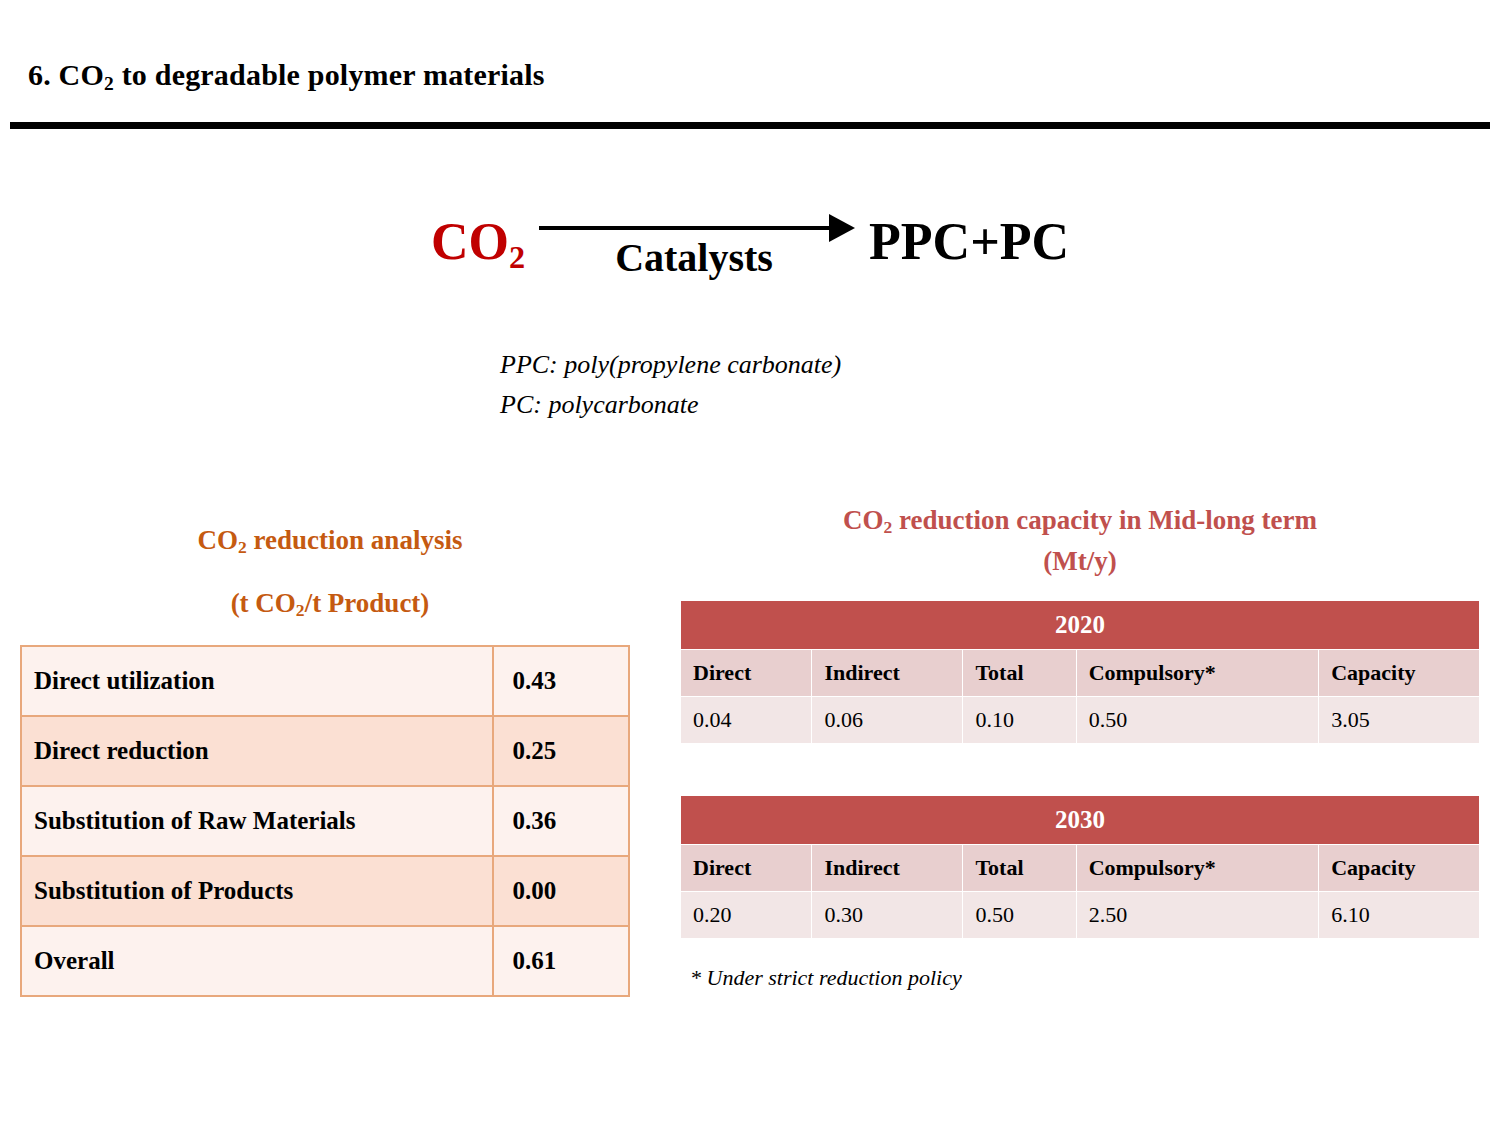6. CO2 to degradable polymer materials
CO2 Catalysts PPC+PC
PPC: poly(propylene carbonate)
PC: polycarbonate
CO2 reduction analysis (t CO2/t Product)
| Direct utilization | 0.43 |
| Direct reduction | 0.25 |
| Substitution of Raw Materials | 0.36 |
| Substitution of Products | 0.00 |
| Overall | 0.61 |
CO2 reduction capacity in Mid-long term
(Mt/y)
| 2020 |
| --- |
| Direct | Indirect | Total | Compulsory* | Capacity |
| 0.04 | 0.06 | 0.10 | 0.50 | 3.05 |
| 2030 |
| --- |
| Direct | Indirect | Total | Compulsory* | Capacity |
| 0.20 | 0.30 | 0.50 | 2.50 | 6.10 |
* Under strict reduction policy